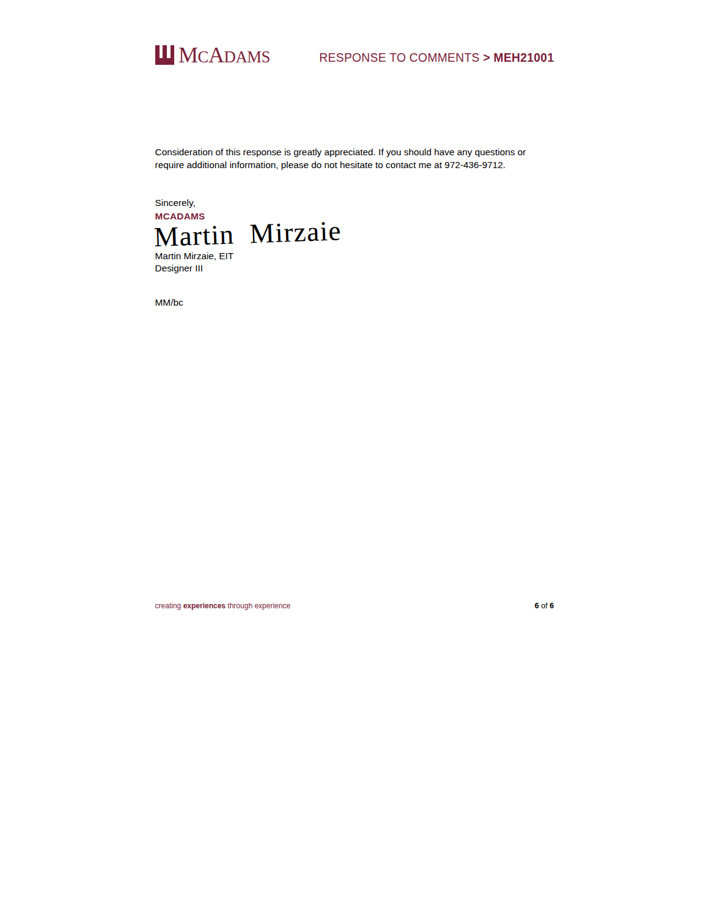MCADAMS
RESPONSE TO COMMENTS > MEH21001
Consideration of this response is greatly appreciated. If you should have any questions or require additional information, please do not hesitate to contact me at 972-436-9712.
Sincerely,
MCADAMS
Martin Mirzaie
Martin Mirzaie, EIT
Designer III
MM/bc
creating experiences through experience
6 of 6